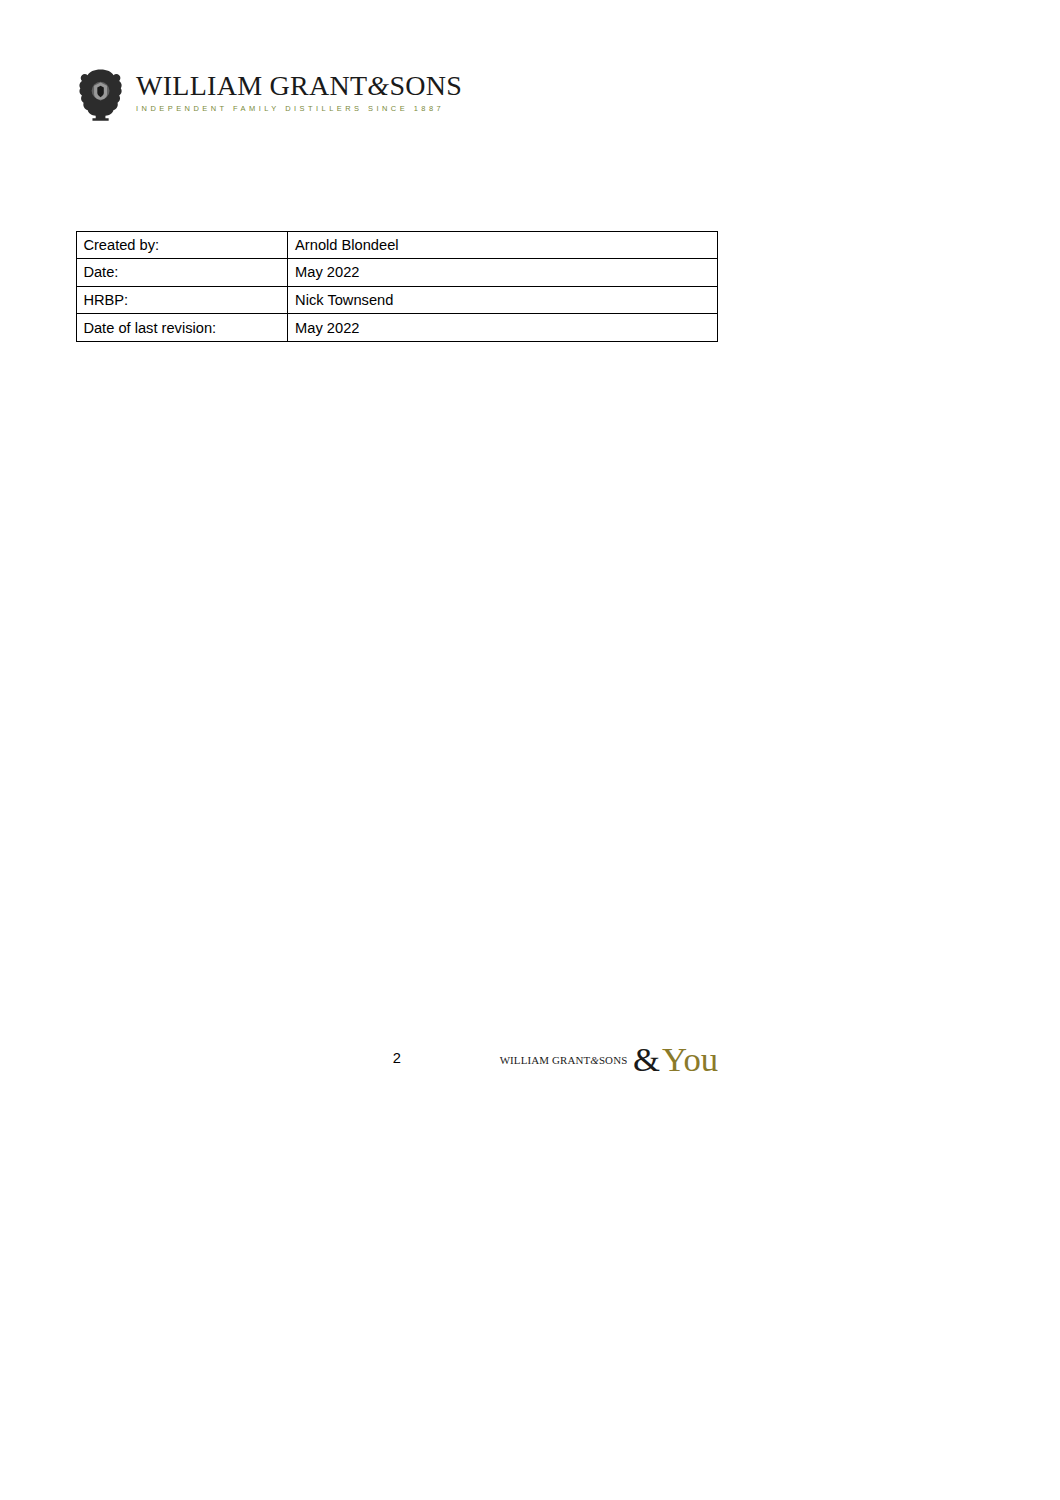WILLIAM GRANT&SONS
INDEPENDENT FAMILY DISTILLERS SINCE 1887
| Created by: | Arnold Blondeel |
| Date: | May 2022 |
| HRBP: | Nick Townsend |
| Date of last revision: | May 2022 |
2
WILLIAM GRANT&SONS
&
You